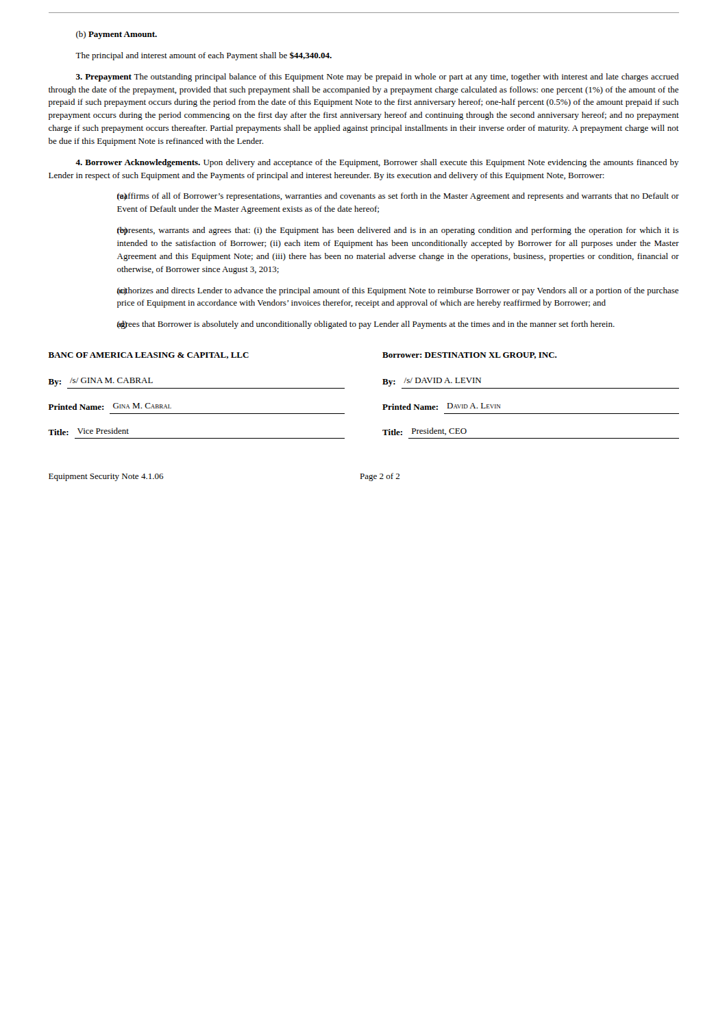(b) Payment Amount.
The principal and interest amount of each Payment shall be $44,340.04.
3. Prepayment The outstanding principal balance of this Equipment Note may be prepaid in whole or part at any time, together with interest and late charges accrued through the date of the prepayment, provided that such prepayment shall be accompanied by a prepayment charge calculated as follows: one percent (1%) of the amount of the prepaid if such prepayment occurs during the period from the date of this Equipment Note to the first anniversary hereof; one-half percent (0.5%) of the amount prepaid if such prepayment occurs during the period commencing on the first day after the first anniversary hereof and continuing through the second anniversary hereof; and no prepayment charge if such prepayment occurs thereafter. Partial prepayments shall be applied against principal installments in their inverse order of maturity. A prepayment charge will not be due if this Equipment Note is refinanced with the Lender.
4. Borrower Acknowledgements. Upon delivery and acceptance of the Equipment, Borrower shall execute this Equipment Note evidencing the amounts financed by Lender in respect of such Equipment and the Payments of principal and interest hereunder. By its execution and delivery of this Equipment Note, Borrower:
(a)
reaffirms of all of Borrower’s representations, warranties and covenants as set forth in the Master Agreement and represents and warrants that no Default or Event of Default under the Master Agreement exists as of the date hereof;
(b)
represents, warrants and agrees that: (i) the Equipment has been delivered and is in an operating condition and performing the operation for which it is intended to the satisfaction of Borrower; (ii) each item of Equipment has been unconditionally accepted by Borrower for all purposes under the Master Agreement and this Equipment Note; and (iii) there has been no material adverse change in the operations, business, properties or condition, financial or otherwise, of Borrower since August 3, 2013;
(c)
authorizes and directs Lender to advance the principal amount of this Equipment Note to reimburse Borrower or pay Vendors all or a portion of the purchase price of Equipment in accordance with Vendors’ invoices therefor, receipt and approval of which are hereby reaffirmed by Borrower; and
(d)
agrees that Borrower is absolutely and unconditionally obligated to pay Lender all Payments at the times and in the manner set forth herein.
BANC OF AMERICA LEASING & CAPITAL, LLC
By: /s/ GINA M. CABRAL
Printed Name: Gina M. Cabral
Title: Vice President
Borrower: DESTINATION XL GROUP, INC.
By: /s/ DAVID A. LEVIN
Printed Name: David A. Levin
Title: President, CEO
Equipment Security Note 4.1.06
Page 2 of 2